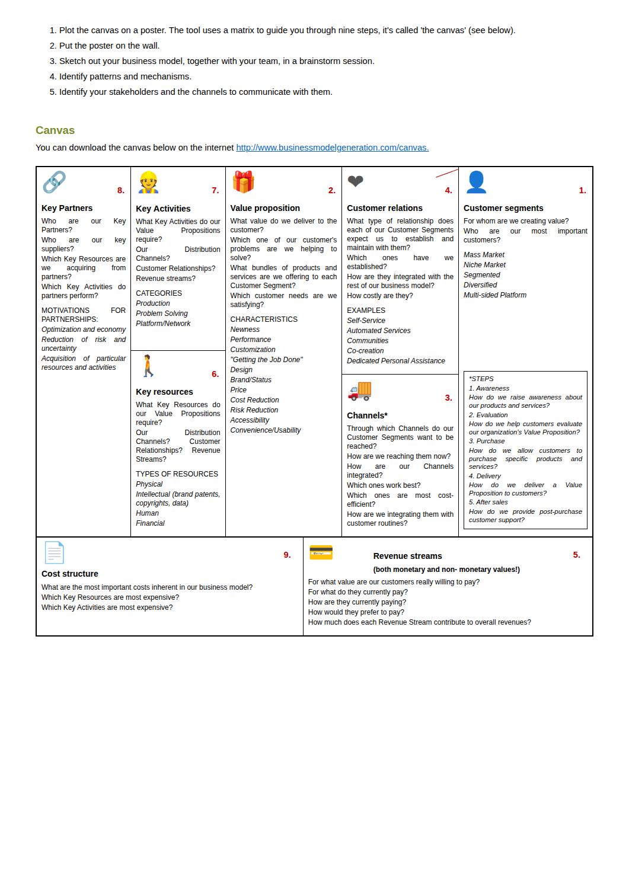Plot the canvas on a poster. The tool uses a matrix to guide you through nine steps, it's called 'the canvas' (see below).
Put the poster on the wall.
Sketch out your business model, together with your team, in a brainstorm session.
Identify patterns and mechanisms.
Identify your stakeholders and the channels to communicate with them.
Canvas
You can download the canvas below on the internet http://www.businessmodelgeneration.com/canvas.
🔗 8.
Key Partners
Who are our Key Partners?
Who are our key suppliers?
Which Key Resources are we acquiring from partners?
Which Key Activities do partners perform?
MOTIVATIONS FOR PARTNERSHIPS:
Optimization and economy
Reduction of risk and uncertainty
Acquisition of particular resources and activities
👷 7.
Key Activities
What Key Activities do our Value Propositions require?
Our Distribution Channels?
Customer Relationships?
Revenue streams?
CATEGORIES
Production
Problem Solving
Platform/Network
🚶 6.
Key resources
What Key Resources do our Value Propositions require?
Our Distribution Channels? Customer Relationships? Revenue Streams?
TYPES OF RESOURCES
Physical
Intellectual (brand patents, copyrights, data)
Human
Financial
🎁 2.
Value proposition
What value do we deliver to the customer?
Which one of our customer's problems are we helping to solve?
What bundles of products and services are we offering to each Customer Segment?
Which customer needs are we satisfying?
CHARACTERISTICS
Newness
Performance
Customization
"Getting the Job Done"
Design
Brand/Status
Price
Cost Reduction
Risk Reduction
Accessibility
Convenience/Usability
❤ 4.
Customer relations
What type of relationship does each of our Customer Segments expect us to establish and maintain with them?
Which ones have we established?
How are they integrated with the rest of our business model?
How costly are they?
EXAMPLES
Self-Service
Automated Services
Communities
Co-creation
Dedicated Personal Assistance
🚚 3.
Channels*
Through which Channels do our Customer Segments want to be reached?
How are we reaching them now?
How are our Channels integrated?
Which ones work best?
Which ones are most cost-efficient?
How are we integrating them with customer routines?
👤 1.
Customer segments
For whom are we creating value?
Who are our most important customers?
Mass Market
Niche Market
Segmented
Diversified
Multi-sided Platform
*STEPS
1. Awareness
How do we raise awareness about our products and services?
2. Evaluation
How do we help customers evaluate our organization's Value Proposition?
3. Purchase
How do we allow customers to purchase specific products and services?
4. Delivery
How do we deliver a Value Proposition to customers?
5. After sales
How do we provide post-purchase customer support?
📄 9.
Cost structure
What are the most important costs inherent in our business model?
Which Key Resources are most expensive?
Which Key Activities are most expensive?
💳 5.
Revenue streams
(both monetary and non- monetary values!)
For what value are our customers really willing to pay?
For what do they currently pay?
How are they currently paying?
How would they prefer to pay?
How much does each Revenue Stream contribute to overall revenues?